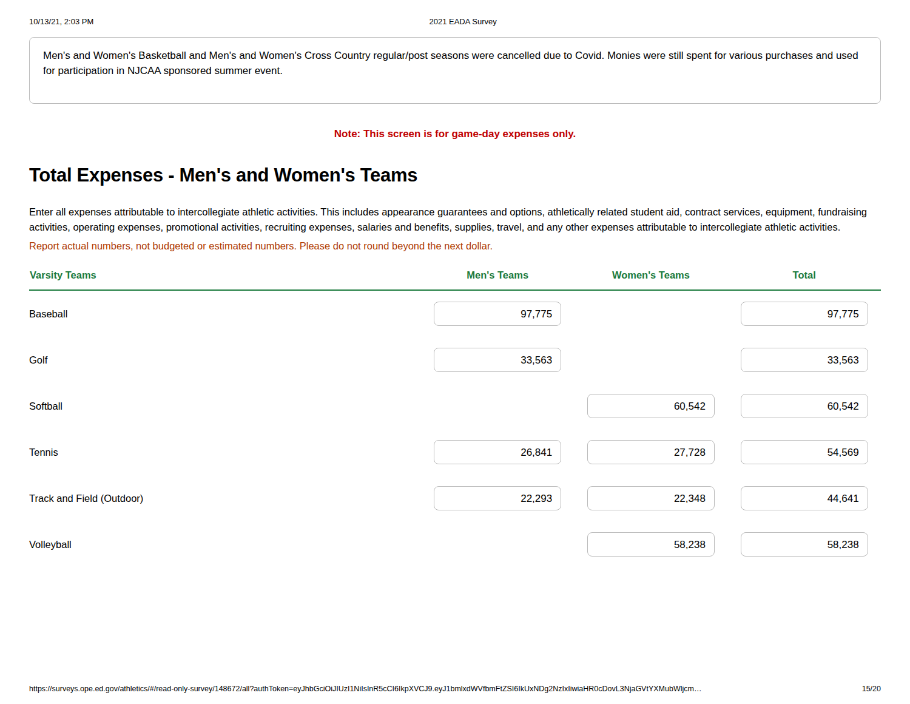10/13/21, 2:03 PM
2021 EADA Survey
Men's and Women's Basketball and Men's and Women's Cross Country regular/post seasons were cancelled due to Covid. Monies were still spent for various purchases and used for participation in NJCAA sponsored summer event.
Note: This screen is for game-day expenses only.
Total Expenses - Men's and Women's Teams
Enter all expenses attributable to intercollegiate athletic activities. This includes appearance guarantees and options, athletically related student aid, contract services, equipment, fundraising activities, operating expenses, promotional activities, recruiting expenses, salaries and benefits, supplies, travel, and any other expenses attributable to intercollegiate athletic activities.
Report actual numbers, not budgeted or estimated numbers. Please do not round beyond the next dollar.
| Varsity Teams | Men's Teams | Women's Teams | Total |
| --- | --- | --- | --- |
| Baseball | 97,775 | | 97,775 |
| Golf | 33,563 | | 33,563 |
| Softball | | 60,542 | 60,542 |
| Tennis | 26,841 | 27,728 | 54,569 |
| Track and Field (Outdoor) | 22,293 | 22,348 | 44,641 |
| Volleyball | | 58,238 | 58,238 |
https://surveys.ope.ed.gov/athletics/#/read-only-survey/148672/all?authToken=eyJhbGciOiJIUzI1NiIsInR5cCI6IkpXVCJ9.eyJ1bmlxdWVfbmFtZSI6IkUxNDg2NzIxIiwiaHR0cDovL3NjaGVtYXMubWljcm…
15/20